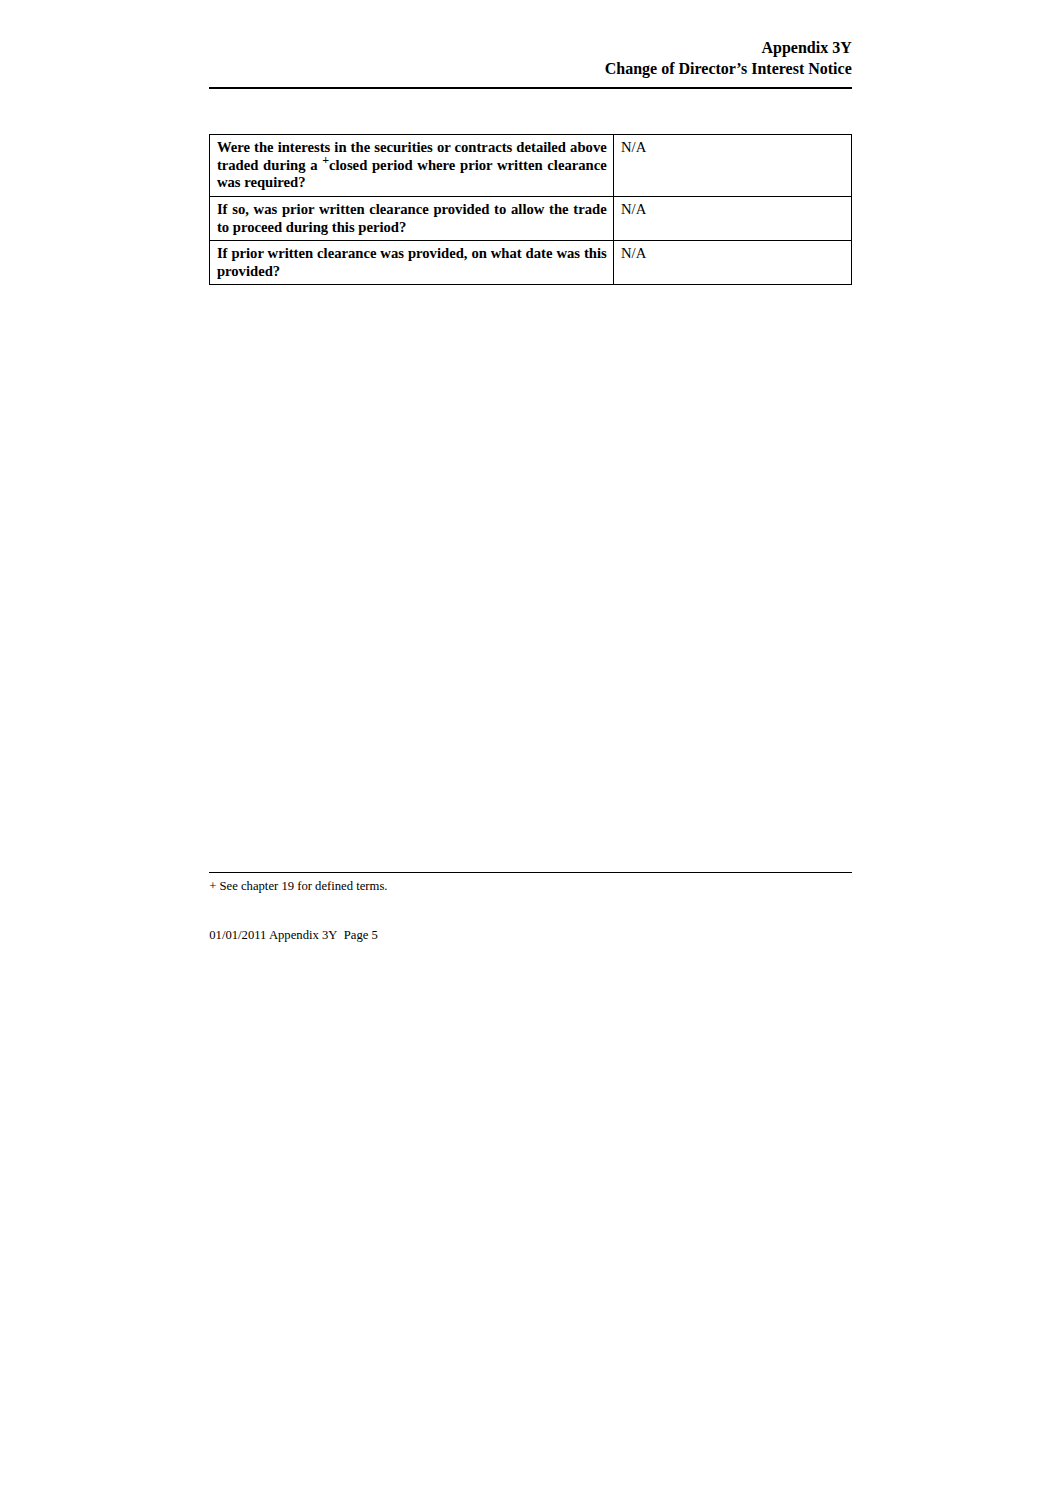Appendix 3Y
Change of Director’s Interest Notice
| Were the interests in the securities or contracts detailed above traded during a + closed period where prior written clearance was required? | N/A |
| If so, was prior written clearance provided to allow the trade to proceed during this period? | N/A |
| If prior written clearance was provided, on what date was this provided? | N/A |
+ See chapter 19 for defined terms.
01/01/2011 Appendix 3Y Page 5